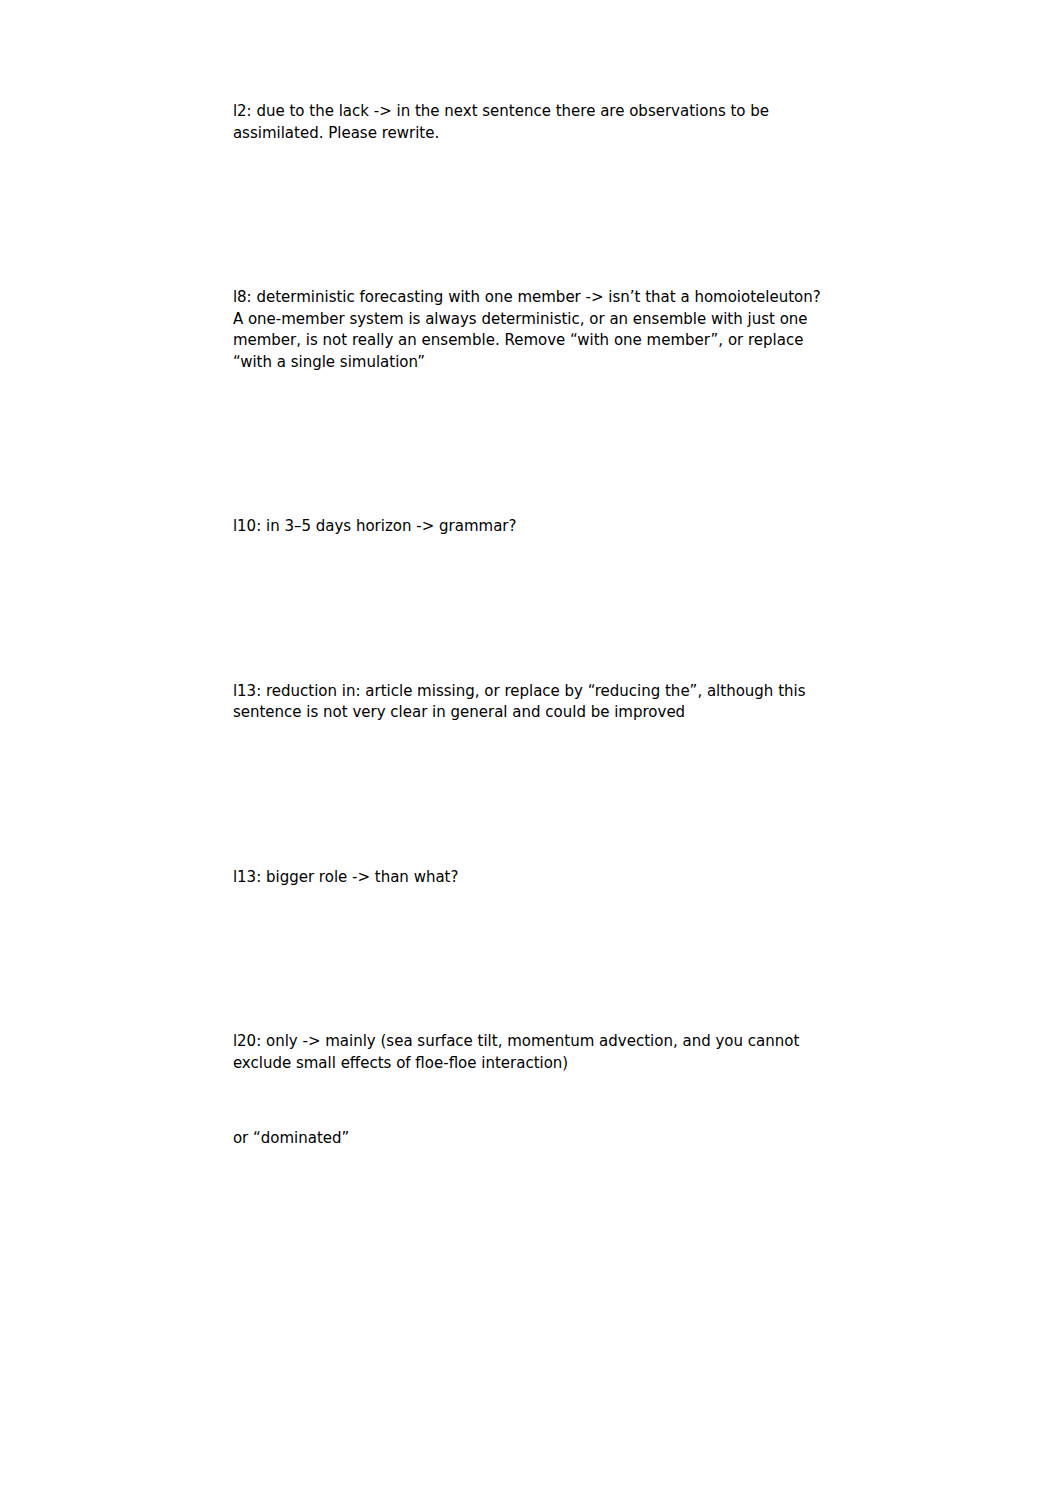l2: due to the lack -> in the next sentence there are observations to be assimilated. Please rewrite.
l8: deterministic forecasting with one member -> isn’t that a homoioteleuton? A one-member system is always deterministic, or an ensemble with just one member, is not really an ensemble. Remove “with one member”, or replace “with a single simulation”
l10: in 3–5 days horizon -> grammar?
l13: reduction in: article missing, or replace by “reducing the”, although this sentence is not very clear in general and could be improved
l13: bigger role -> than what?
l20: only -> mainly (sea surface tilt, momentum advection, and you cannot exclude small effects of floe-floe interaction)
or “dominated”